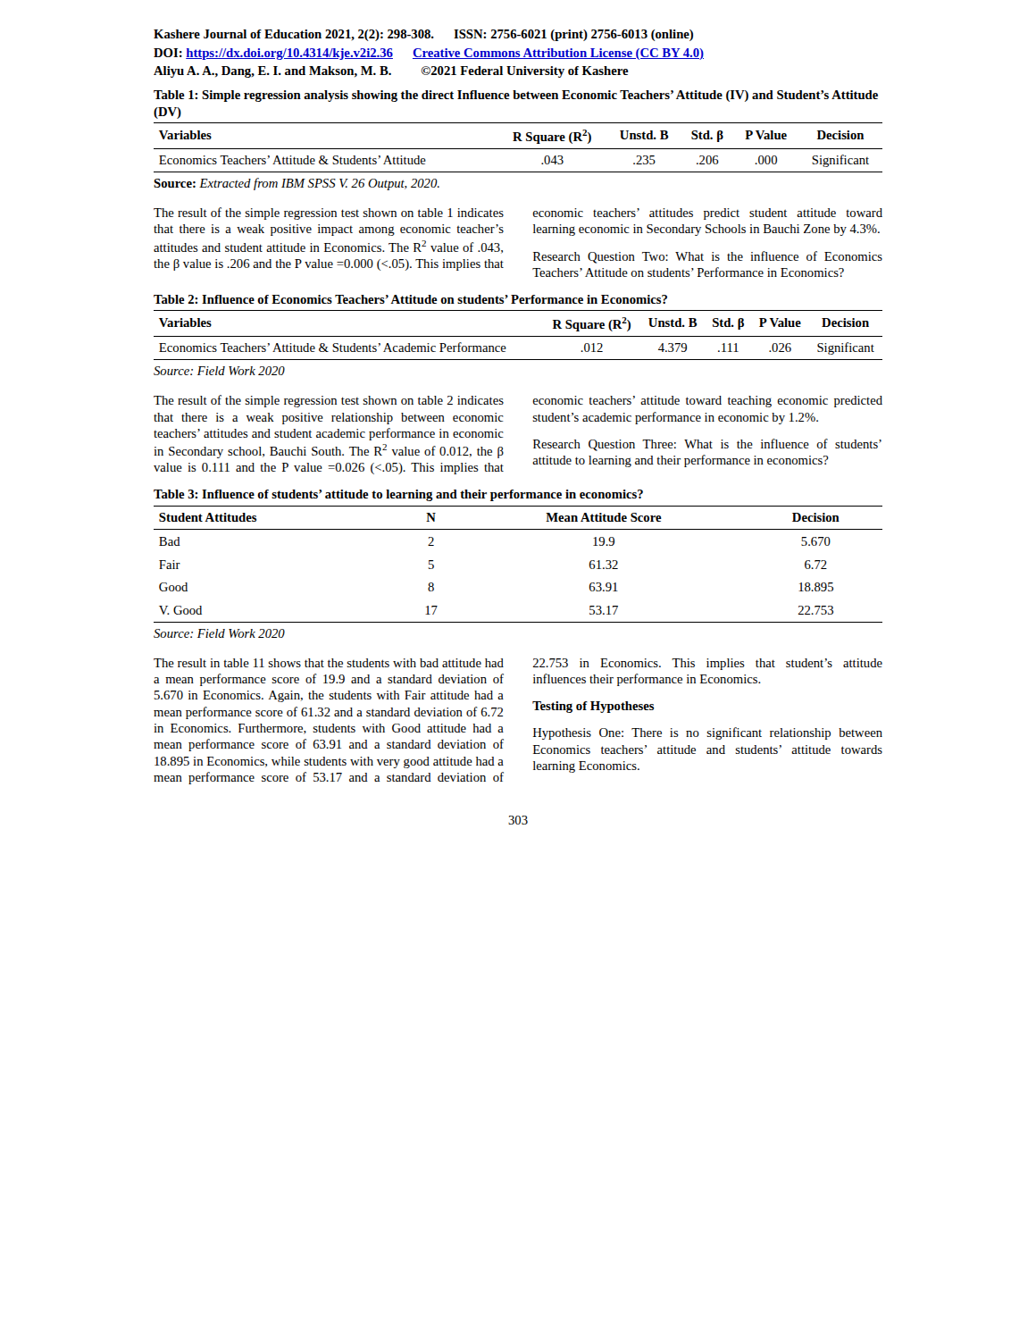Kashere Journal of Education 2021, 2(2): 298-308. ISSN: 2756-6021 (print) 2756-6013 (online)
DOI: https://dx.doi.org/10.4314/kje.v2i2.36 Creative Commons Attribution License (CC BY 4.0)
Aliyu A. A., Dang, E. I. and Makson, M. B. ©2021 Federal University of Kashere
Table 1: Simple regression analysis showing the direct Influence between Economic Teachers’ Attitude (IV) and Student’s Attitude (DV)
| Variables | R Square (R 2 ) | Unstd. B | Std. β | P Value | Decision |
| --- | --- | --- | --- | --- | --- |
| Economics Teachers’ Attitude & Students’ Attitude | .043 | .235 | .206 | .000 | Significant |
Source: Extracted from IBM SPSS V. 26 Output, 2020.
The result of the simple regression test shown on table 1 indicates that there is a weak positive impact among economic teacher’s attitudes and student attitude in Economics. The R2 value of .043, the β value is .206 and the P value =0.000 (<.05). This implies that economic teachers’ attitudes predict student attitude toward learning economic in Secondary Schools in Bauchi Zone by 4.3%.
Research Question Two: What is the influence of Economics Teachers’ Attitude on students’ Performance in Economics?
Table 2: Influence of Economics Teachers’ Attitude on students’ Performance in Economics?
| Variables | R Square (R 2 ) | Unstd. B | Std. β | P Value | Decision |
| --- | --- | --- | --- | --- | --- |
| Economics Teachers’ Attitude & Students’ Academic Performance | .012 | 4.379 | .111 | .026 | Significant |
Source: Field Work 2020
The result of the simple regression test shown on table 2 indicates that there is a weak positive relationship between economic teachers’ attitudes and student academic performance in economic in Secondary school, Bauchi South. The R2 value of 0.012, the β value is 0.111 and the P value =0.026 (<.05). This implies that economic teachers’ attitude toward teaching economic predicted student’s academic performance in economic by 1.2%.
Research Question Three: What is the influence of students’ attitude to learning and their performance in economics?
Table 3: Influence of students’ attitude to learning and their performance in economics?
| Student Attitudes | N | Mean Attitude Score | Decision |
| --- | --- | --- | --- |
| Bad | 2 | 19.9 | 5.670 |
| Fair | 5 | 61.32 | 6.72 |
| Good | 8 | 63.91 | 18.895 |
| V. Good | 17 | 53.17 | 22.753 |
Source: Field Work 2020
The result in table 11 shows that the students with bad attitude had a mean performance score of 19.9 and a standard deviation of 5.670 in Economics. Again, the students with Fair attitude had a mean performance score of 61.32 and a standard deviation of 6.72 in Economics. Furthermore, students with Good attitude had a mean performance score of 63.91 and a standard deviation of 18.895 in Economics, while students with very good attitude had a mean performance score of 53.17 and a standard deviation of 22.753 in Economics. This implies that student’s attitude influences their performance in Economics.
Testing of Hypotheses
Hypothesis One: There is no significant relationship between Economics teachers’ attitude and students’ attitude towards learning Economics.
303